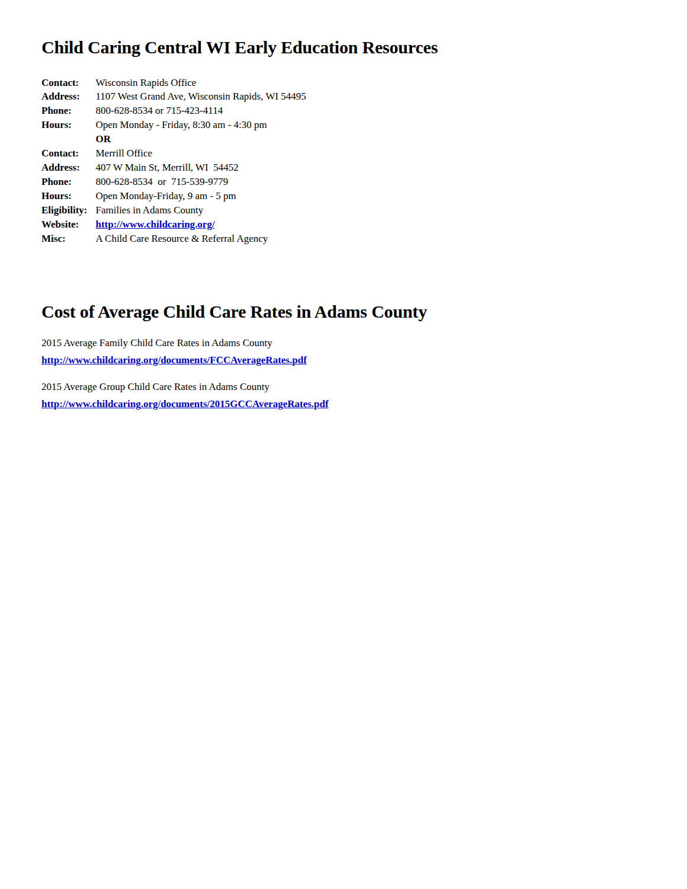Child Caring Central WI Early Education Resources
| Contact: | Wisconsin Rapids Office |
| Address: | 1107 West Grand Ave, Wisconsin Rapids, WI 54495 |
| Phone: | 800-628-8534 or 715-423-4114 |
| Hours: | Open Monday - Friday, 8:30 am - 4:30 pm |
| | OR |
| Contact: | Merrill Office |
| Address: | 407 W Main St, Merrill, WI 54452 |
| Phone: | 800-628-8534 or 715-539-9779 |
| Hours: | Open Monday-Friday, 9 am - 5 pm |
| Eligibility: | Families in Adams County |
| Website: | http://www.childcaring.org/ |
| Misc: | A Child Care Resource & Referral Agency |
Cost of Average Child Care Rates in Adams County
2015 Average Family Child Care Rates in Adams County
http://www.childcaring.org/documents/FCCAverageRates.pdf
2015 Average Group Child Care Rates in Adams County
http://www.childcaring.org/documents/2015GCCAverageRates.pdf